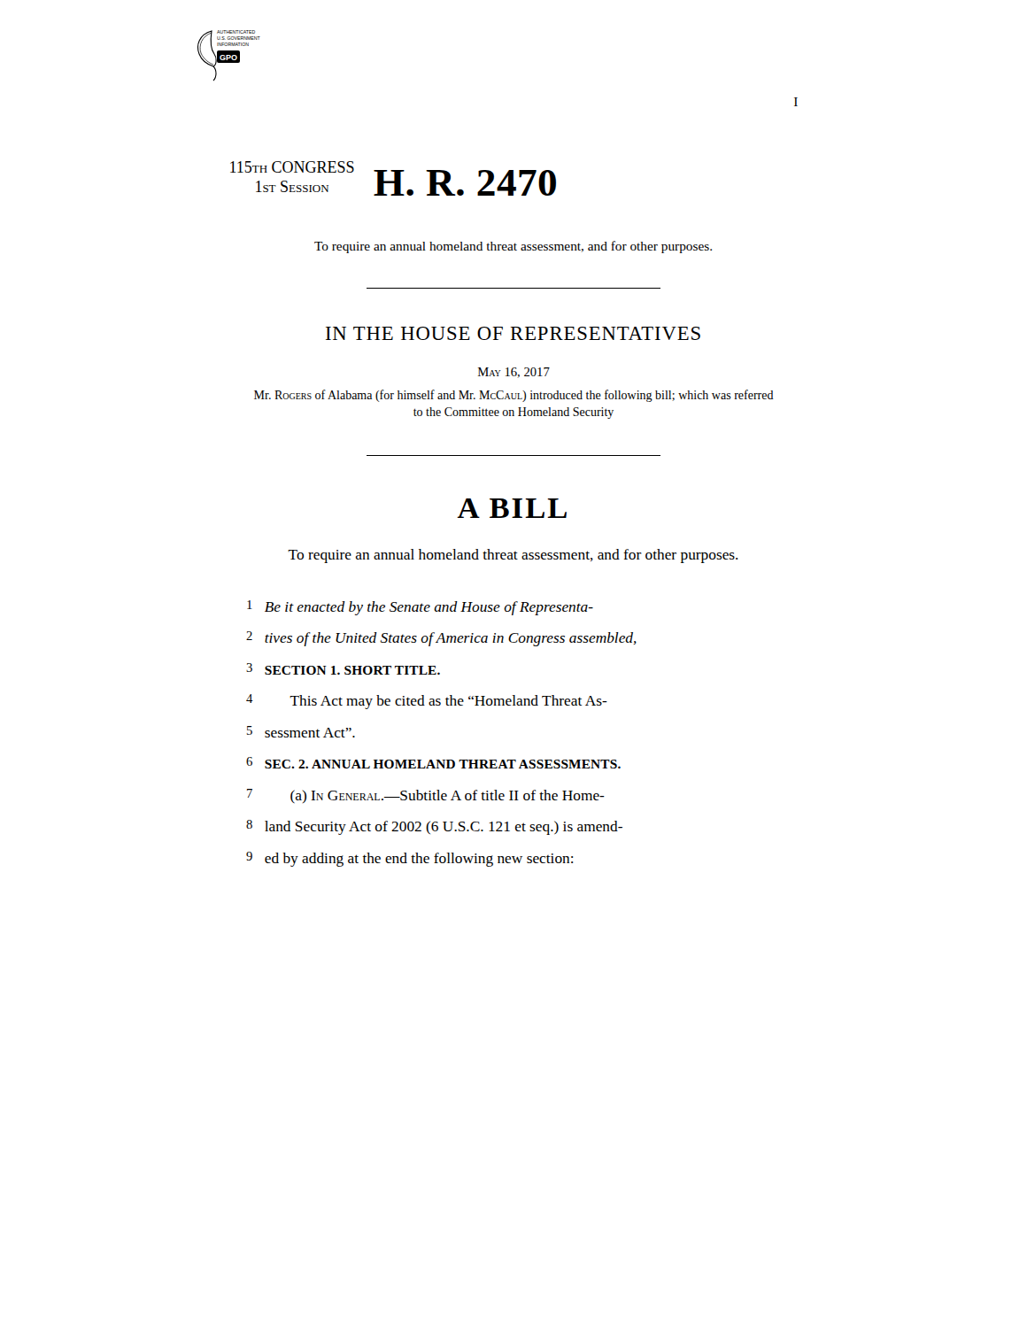AUTHENTICATED U.S. GOVERNMENT INFORMATION GPO
I
115th CONGRESS 1st Session
H. R. 2470
To require an annual homeland threat assessment, and for other purposes.
IN THE HOUSE OF REPRESENTATIVES
May 16, 2017
Mr. Rogers of Alabama (for himself and Mr. Mc Caul) introduced the following bill; which was referred to the Committee on Homeland Security
A BILL
To require an annual homeland threat assessment, and for other purposes.
Be it enacted by the Senate and House of Representa-
tives of the United States of America in Congress assembled,
SECTION 1. SHORT TITLE.
This Act may be cited as the “Homeland Threat As-
sessment Act”.
SEC. 2. ANNUAL HOMELAND THREAT ASSESSMENTS.
(a) In General.—Subtitle A of title II of the Home-
land Security Act of 2002 (6 U.S.C. 121 et seq.) is amend-
ed by adding at the end the following new section: